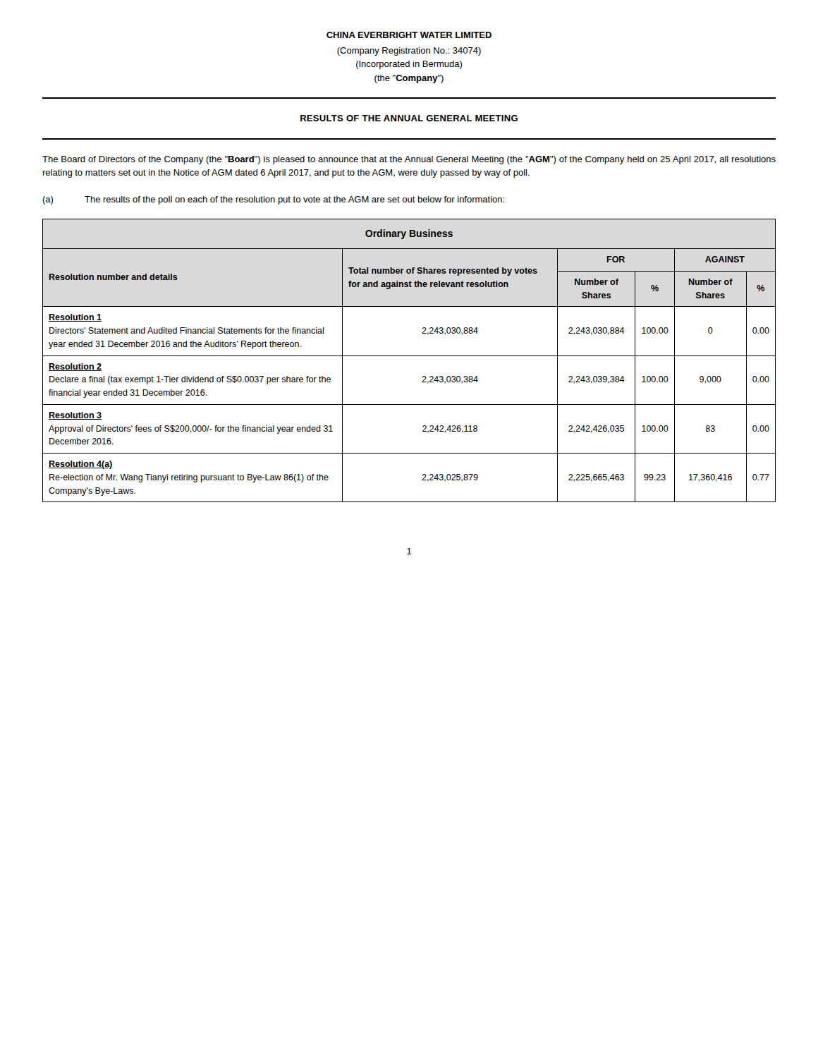CHINA EVERBRIGHT WATER LIMITED
(Company Registration No.: 34074)
(Incorporated in Bermuda)
(the "Company")
RESULTS OF THE ANNUAL GENERAL MEETING
The Board of Directors of the Company (the "Board") is pleased to announce that at the Annual General Meeting (the "AGM") of the Company held on 25 April 2017, all resolutions relating to matters set out in the Notice of AGM dated 6 April 2017, and put to the AGM, were duly passed by way of poll.
(a)
The results of the poll on each of the resolution put to vote at the AGM are set out below for information:
| Ordinary Business |
| Resolution number and details | Total number of Shares represented by votes for and against the relevant resolution | FOR | AGAINST |
| Number of Shares | % | Number of Shares | % |
| Resolution 1 Directors' Statement and Audited Financial Statements for the financial year ended 31 December 2016 and the Auditors' Report thereon. | 2,243,030,884 | 2,243,030,884 | 100.00 | 0 | 0.00 |
| Resolution 2 Declare a final (tax exempt 1-Tier dividend of S$0.0037 per share for the financial year ended 31 December 2016. | 2,243,030,384 | 2,243,039,384 | 100.00 | 9,000 | 0.00 |
| Resolution 3 Approval of Directors' fees of S$200,000/- for the financial year ended 31 December 2016. | 2,242,426,118 | 2,242,426,035 | 100.00 | 83 | 0.00 |
| Resolution 4(a) Re-election of Mr. Wang Tianyi retiring pursuant to Bye-Law 86(1) of the Company's Bye-Laws. | 2,243,025,879 | 2,225,665,463 | 99.23 | 17,360,416 | 0.77 |
1